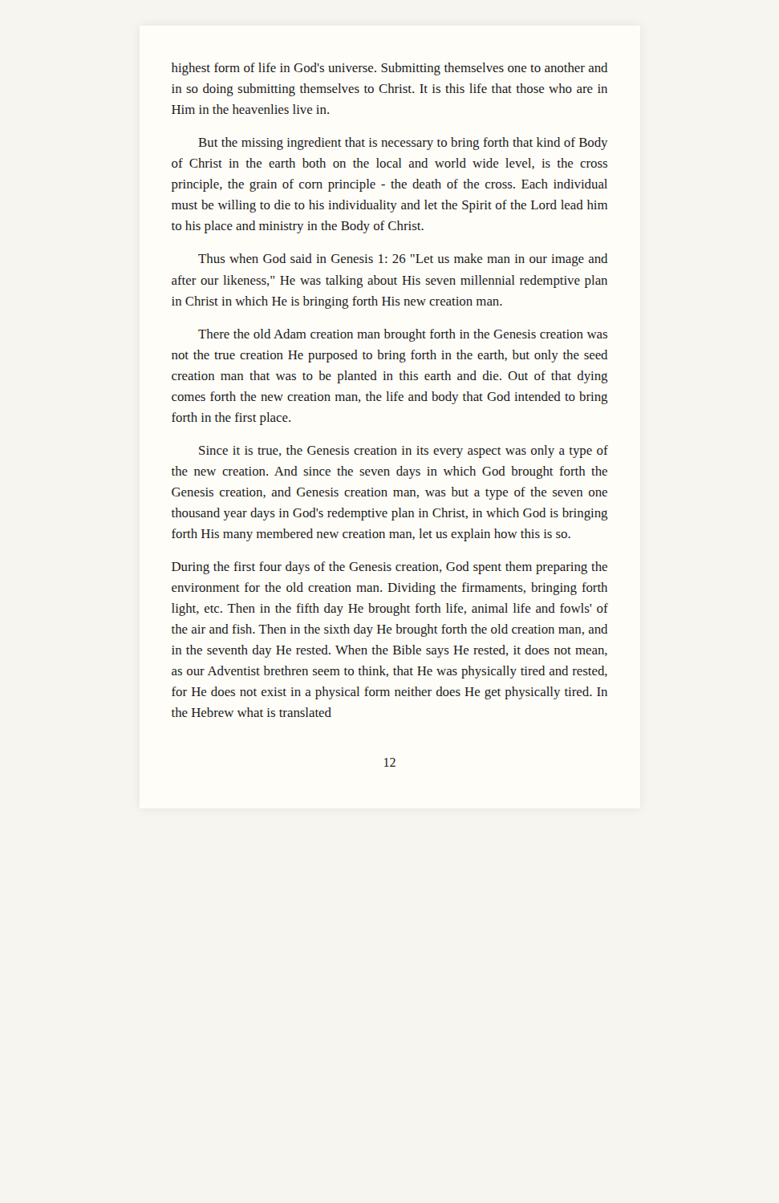highest form of life in God's universe. Submitting themselves one to another and in so doing submitting themselves to Christ. It is this life that those who are in Him in the heavenlies live in.
But the missing ingredient that is necessary to bring forth that kind of Body of Christ in the earth both on the local and world wide level, is the cross principle, the grain of corn principle - the death of the cross. Each individual must be willing to die to his individuality and let the Spirit of the Lord lead him to his place and ministry in the Body of Christ.
Thus when God said in Genesis 1: 26 "Let us make man in our image and after our likeness," He was talking about His seven millennial redemptive plan in Christ in which He is bringing forth His new creation man.
There the old Adam creation man brought forth in the Genesis creation was not the true creation He purposed to bring forth in the earth, but only the seed creation man that was to be planted in this earth and die. Out of that dying comes forth the new creation man, the life and body that God intended to bring forth in the first place.
Since it is true, the Genesis creation in its every aspect was only a type of the new creation. And since the seven days in which God brought forth the Genesis creation, and Genesis creation man, was but a type of the seven one thousand year days in God's redemptive plan in Christ, in which God is bringing forth His many membered new creation man, let us explain how this is so.
During the first four days of the Genesis creation, God spent them preparing the environment for the old creation man. Dividing the firmaments, bringing forth light, etc. Then in the fifth day He brought forth life, animal life and fowls' of the air and fish. Then in the sixth day He brought forth the old creation man, and in the seventh day He rested. When the Bible says He rested, it does not mean, as our Adventist brethren seem to think, that He was physically tired and rested, for He does not exist in a physical form neither does He get physically tired. In the Hebrew what is translated
12